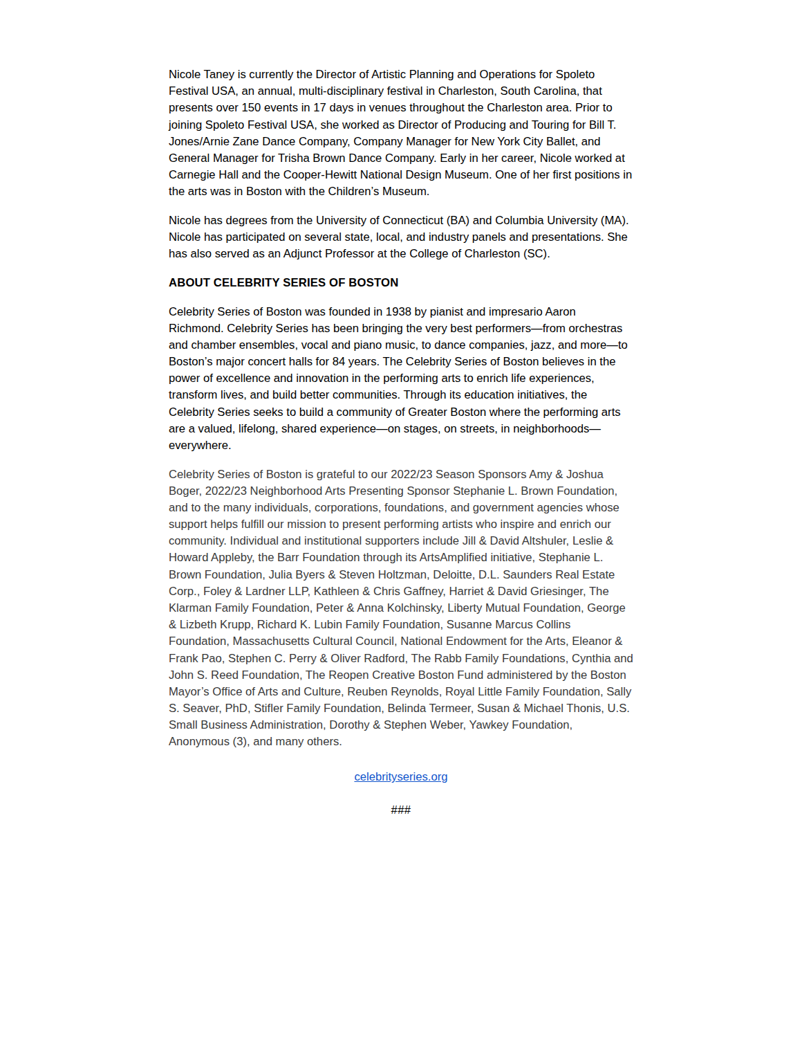Nicole Taney is currently the Director of Artistic Planning and Operations for Spoleto Festival USA, an annual, multi-disciplinary festival in Charleston, South Carolina, that presents over 150 events in 17 days in venues throughout the Charleston area. Prior to joining Spoleto Festival USA, she worked as Director of Producing and Touring for Bill T. Jones/Arnie Zane Dance Company, Company Manager for New York City Ballet, and General Manager for Trisha Brown Dance Company. Early in her career, Nicole worked at Carnegie Hall and the Cooper-Hewitt National Design Museum. One of her first positions in the arts was in Boston with the Children’s Museum.
Nicole has degrees from the University of Connecticut (BA) and Columbia University (MA). Nicole has participated on several state, local, and industry panels and presentations. She has also served as an Adjunct Professor at the College of Charleston (SC).
ABOUT CELEBRITY SERIES OF BOSTON
Celebrity Series of Boston was founded in 1938 by pianist and impresario Aaron Richmond. Celebrity Series has been bringing the very best performers—from orchestras and chamber ensembles, vocal and piano music, to dance companies, jazz, and more—to Boston’s major concert halls for 84 years. The Celebrity Series of Boston believes in the power of excellence and innovation in the performing arts to enrich life experiences, transform lives, and build better communities. Through its education initiatives, the Celebrity Series seeks to build a community of Greater Boston where the performing arts are a valued, lifelong, shared experience—on stages, on streets, in neighborhoods—everywhere.
Celebrity Series of Boston is grateful to our 2022/23 Season Sponsors Amy & Joshua Boger, 2022/23 Neighborhood Arts Presenting Sponsor Stephanie L. Brown Foundation, and to the many individuals, corporations, foundations, and government agencies whose support helps fulfill our mission to present performing artists who inspire and enrich our community. Individual and institutional supporters include Jill & David Altshuler, Leslie & Howard Appleby, the Barr Foundation through its ArtsAmplified initiative, Stephanie L. Brown Foundation, Julia Byers & Steven Holtzman, Deloitte, D.L. Saunders Real Estate Corp., Foley & Lardner LLP, Kathleen & Chris Gaffney, Harriet & David Griesinger, The Klarman Family Foundation, Peter & Anna Kolchinsky, Liberty Mutual Foundation, George & Lizbeth Krupp, Richard K. Lubin Family Foundation, Susanne Marcus Collins Foundation, Massachusetts Cultural Council, National Endowment for the Arts, Eleanor & Frank Pao, Stephen C. Perry & Oliver Radford, The Rabb Family Foundations, Cynthia and John S. Reed Foundation, The Reopen Creative Boston Fund administered by the Boston Mayor’s Office of Arts and Culture, Reuben Reynolds, Royal Little Family Foundation, Sally S. Seaver, PhD, Stifler Family Foundation, Belinda Termeer, Susan & Michael Thonis, U.S. Small Business Administration, Dorothy & Stephen Weber, Yawkey Foundation, Anonymous (3), and many others.
celebrityseries.org
###